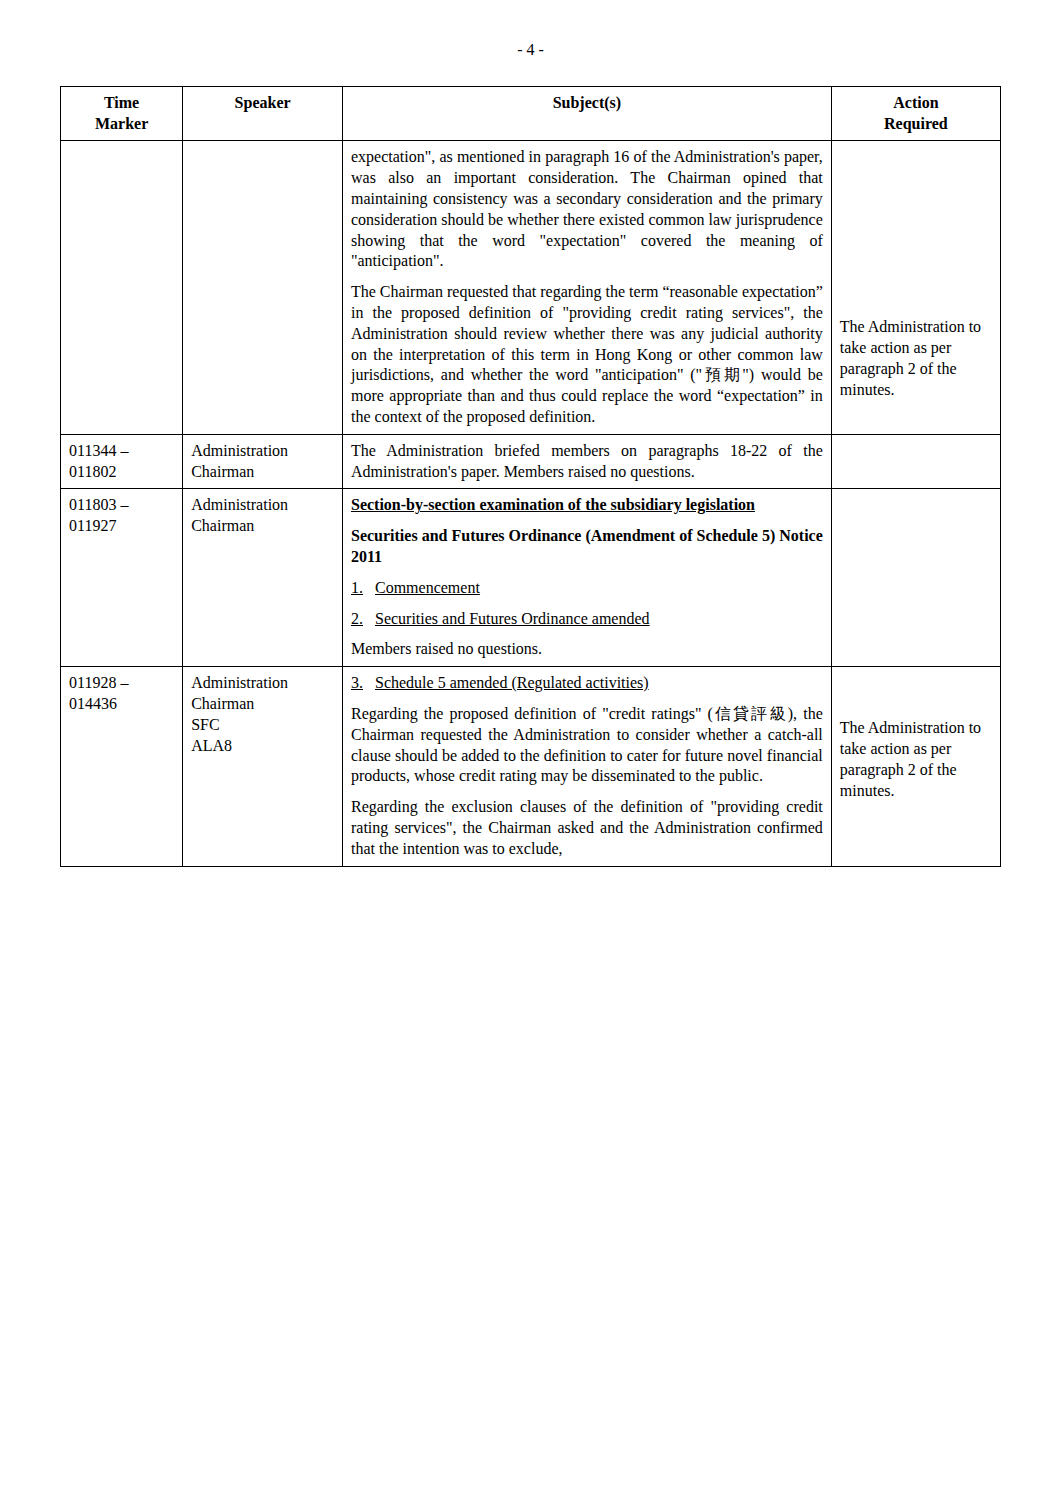- 4 -
| Time Marker | Speaker | Subject(s) | Action Required |
| --- | --- | --- | --- |
| | | expectation", as mentioned in paragraph 16 of the Administration's paper, was also an important consideration. The Chairman opined that maintaining consistency was a secondary consideration and the primary consideration should be whether there existed common law jurisprudence showing that the word "expectation" covered the meaning of "anticipation". The Chairman requested that regarding the term “reasonable expectation” in the proposed definition of "providing credit rating services", the Administration should review whether there was any judicial authority on the interpretation of this term in Hong Kong or other common law jurisdictions, and whether the word "anticipation" ("預期") would be more appropriate than and thus could replace the word “expectation” in the context of the proposed definition. | The Administration to take action as per paragraph 2 of the minutes. |
| 011344 – 011802 | Administration Chairman | The Administration briefed members on paragraphs 18-22 of the Administration's paper. Members raised no questions. | |
| 011803 – 011927 | Administration Chairman | Section-by-section examination of the subsidiary legislation Securities and Futures Ordinance (Amendment of Schedule 5) Notice 2011 1. Commencement 2. Securities and Futures Ordinance amended Members raised no questions. | |
| 011928 – 014436 | Administration Chairman SFC ALA8 | 3. Schedule 5 amended (Regulated activities) Regarding the proposed definition of "credit ratings" (信貸評級), the Chairman requested the Administration to consider whether a catch-all clause should be added to the definition to cater for future novel financial products, whose credit rating may be disseminated to the public. Regarding the exclusion clauses of the definition of "providing credit rating services", the Chairman asked and the Administration confirmed that the intention was to exclude, | The Administration to take action as per paragraph 2 of the minutes. |